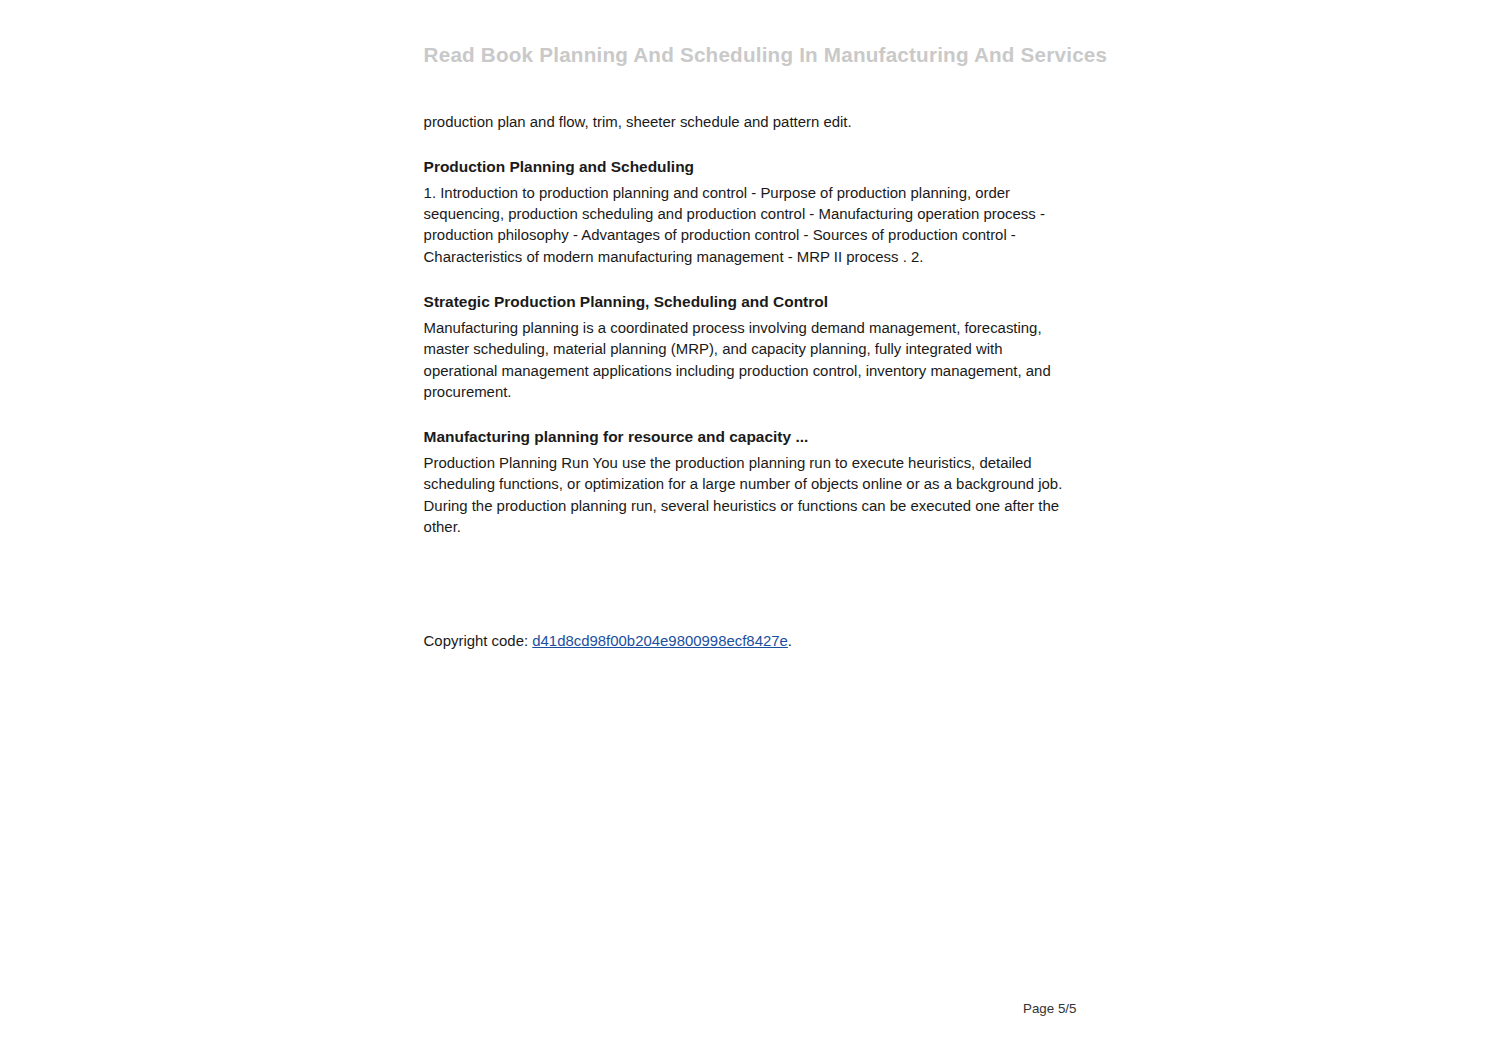Read Book Planning And Scheduling In Manufacturing And Services
production plan and flow, trim, sheeter schedule and pattern edit.
Production Planning and Scheduling
1. Introduction to production planning and control - Purpose of production planning, order sequencing, production scheduling and production control - Manufacturing operation process - production philosophy - Advantages of production control - Sources of production control - Characteristics of modern manufacturing management - MRP II process . 2.
Strategic Production Planning, Scheduling and Control
Manufacturing planning is a coordinated process involving demand management, forecasting, master scheduling, material planning (MRP), and capacity planning, fully integrated with operational management applications including production control, inventory management, and procurement.
Manufacturing planning for resource and capacity ...
Production Planning Run You use the production planning run to execute heuristics, detailed scheduling functions, or optimization for a large number of objects online or as a background job. During the production planning run, several heuristics or functions can be executed one after the other.
Copyright code: d41d8cd98f00b204e9800998ecf8427e.
Page 5/5